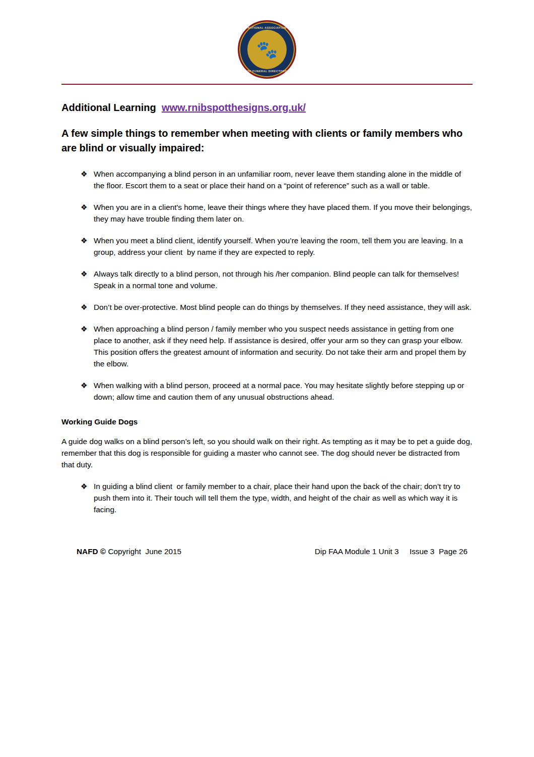National Association
🐾
of Funeral Directors
Additional Learning www.rnibspotthesigns.org.uk/
A few simple things to remember when meeting with clients or family members who are blind or visually impaired:
When accompanying a blind person in an unfamiliar room, never leave them standing alone in the middle of the floor. Escort them to a seat or place their hand on a “point of reference” such as a wall or table.
When you are in a client's home, leave their things where they have placed them. If you move their belongings, they may have trouble finding them later on.
When you meet a blind client, identify yourself. When you’re leaving the room, tell them you are leaving. In a group, address your client by name if they are expected to reply.
Always talk directly to a blind person, not through his /her companion. Blind people can talk for themselves! Speak in a normal tone and volume.
Don’t be over-protective. Most blind people can do things by themselves. If they need assistance, they will ask.
When approaching a blind person / family member who you suspect needs assistance in getting from one place to another, ask if they need help. If assistance is desired, offer your arm so they can grasp your elbow. This position offers the greatest amount of information and security. Do not take their arm and propel them by the elbow.
When walking with a blind person, proceed at a normal pace. You may hesitate slightly before stepping up or down; allow time and caution them of any unusual obstructions ahead.
Working Guide Dogs
A guide dog walks on a blind person’s left, so you should walk on their right. As tempting as it may be to pet a guide dog, remember that this dog is responsible for guiding a master who cannot see. The dog should never be distracted from that duty.
In guiding a blind client or family member to a chair, place their hand upon the back of the chair; don’t try to push them into it. Their touch will tell them the type, width, and height of the chair as well as which way it is facing.
NAFD © Copyright June 2015 Dip FAA Module 1 Unit 3 Issue 3 Page 26